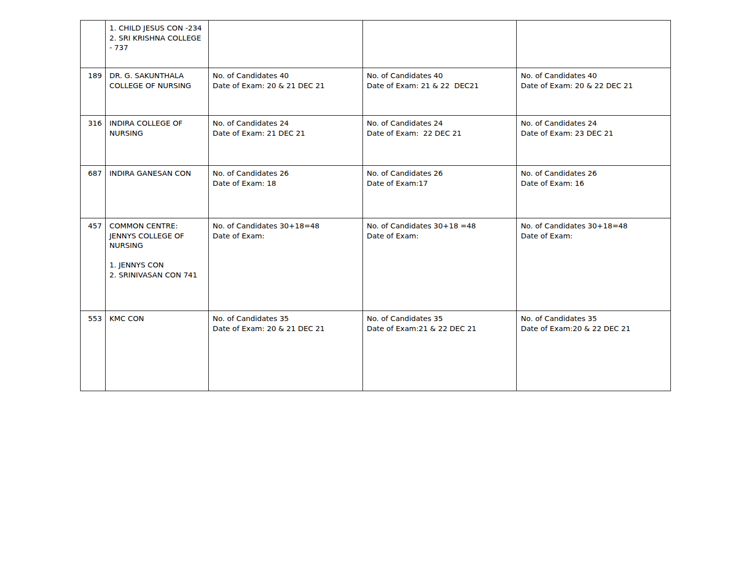| | 1. CHILD JESUS CON -234 2. SRI KRISHNA COLLEGE - 737 | | | |
| 189 | DR. G. SAKUNTHALA COLLEGE OF NURSING | No. of Candidates 40 Date of Exam: 20 & 21 DEC 21 | No. of Candidates 40 Date of Exam: 21 & 22 DEC21 | No. of Candidates 40 Date of Exam: 20 & 22 DEC 21 |
| 316 | INDIRA COLLEGE OF NURSING | No. of Candidates 24 Date of Exam: 21 DEC 21 | No. of Candidates 24 Date of Exam: 22 DEC 21 | No. of Candidates 24 Date of Exam: 23 DEC 21 |
| 687 | INDIRA GANESAN CON | No. of Candidates 26 Date of Exam: 18 | No. of Candidates 26 Date of Exam:17 | No. of Candidates 26 Date of Exam: 16 |
| 457 | COMMON CENTRE: JENNYS COLLEGE OF NURSING 1. JENNYS CON 2. SRINIVASAN CON 741 | No. of Candidates 30+18=48 Date of Exam: | No. of Candidates 30+18 =48 Date of Exam: | No. of Candidates 30+18=48 Date of Exam: |
| 553 | KMC CON | No. of Candidates 35 Date of Exam: 20 & 21 DEC 21 | No. of Candidates 35 Date of Exam:21 & 22 DEC 21 | No. of Candidates 35 Date of Exam:20 & 22 DEC 21 |